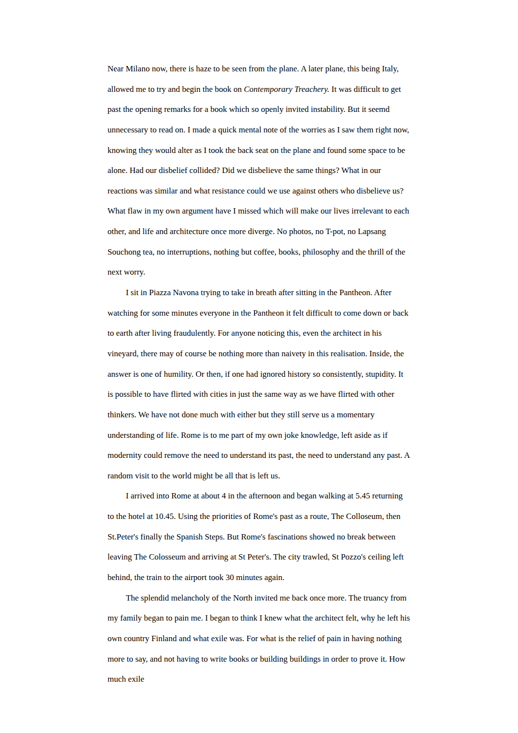Near Milano now, there is haze to be seen from the plane. A later plane, this being Italy, allowed me to try and begin the book on Contemporary Treachery. It was difficult to get past the opening remarks for a book which so openly invited instability. But it seemd unnecessary to read on. I made a quick mental note of the worries as I saw them right now, knowing they would alter as I took the back seat on the plane and found some space to be alone. Had our disbelief collided? Did we disbelieve the same things? What in our reactions was similar and what resistance could we use against others who disbelieve us? What flaw in my own argument have I missed which will make our lives irrelevant to each other, and life and architecture once more diverge. No photos, no T-pot, no Lapsang Souchong tea, no interruptions, nothing but coffee, books, philosophy and the thrill of the next worry.
I sit in Piazza Navona trying to take in breath after sitting in the Pantheon. After watching for some minutes everyone in the Pantheon it felt difficult to come down or back to earth after living fraudulently. For anyone noticing this, even the architect in his vineyard, there may of course be nothing more than naivety in this realisation. Inside, the answer is one of humility. Or then, if one had ignored history so consistently, stupidity. It is possible to have flirted with cities in just the same way as we have flirted with other thinkers. We have not done much with either but they still serve us a momentary understanding of life. Rome is to me part of my own joke knowledge, left aside as if modernity could remove the need to understand its past, the need to understand any past. A random visit to the world might be all that is left us.
I arrived into Rome at about 4 in the afternoon and began walking at 5.45 returning to the hotel at 10.45. Using the priorities of Rome's past as a route, The Colloseum, then St.Peter's finally the Spanish Steps. But Rome's fascinations showed no break between leaving The Colosseum and arriving at St Peter's. The city trawled, St Pozzo's ceiling left behind, the train to the airport took 30 minutes again.
The splendid melancholy of the North invited me back once more. The truancy from my family began to pain me. I began to think I knew what the architect felt, why he left his own country Finland and what exile was. For what is the relief of pain in having nothing more to say, and not having to write books or building buildings in order to prove it. How much exile